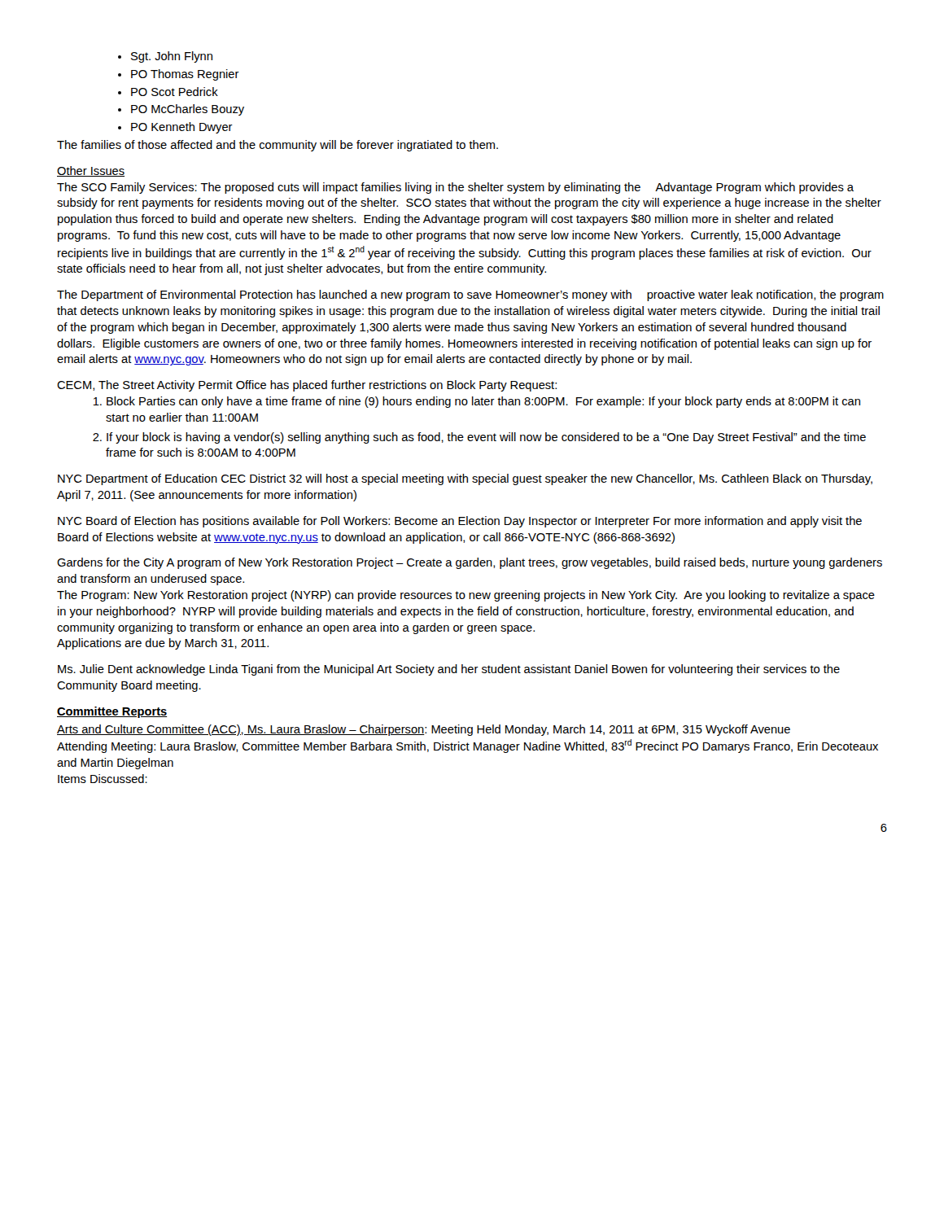Sgt. John Flynn
PO Thomas Regnier
PO Scot Pedrick
PO McCharles Bouzy
PO Kenneth Dwyer
The families of those affected and the community will be forever ingratiated to them.
Other Issues
The SCO Family Services: The proposed cuts will impact families living in the shelter system by eliminating the Advantage Program which provides a subsidy for rent payments for residents moving out of the shelter. SCO states that without the program the city will experience a huge increase in the shelter population thus forced to build and operate new shelters. Ending the Advantage program will cost taxpayers $80 million more in shelter and related programs. To fund this new cost, cuts will have to be made to other programs that now serve low income New Yorkers. Currently, 15,000 Advantage recipients live in buildings that are currently in the 1st & 2nd year of receiving the subsidy. Cutting this program places these families at risk of eviction. Our state officials need to hear from all, not just shelter advocates, but from the entire community.
The Department of Environmental Protection has launched a new program to save Homeowner’s money with proactive water leak notification, the program that detects unknown leaks by monitoring spikes in usage: this program due to the installation of wireless digital water meters citywide. During the initial trail of the program which began in December, approximately 1,300 alerts were made thus saving New Yorkers an estimation of several hundred thousand dollars. Eligible customers are owners of one, two or three family homes. Homeowners interested in receiving notification of potential leaks can sign up for email alerts at www.nyc.gov. Homeowners who do not sign up for email alerts are contacted directly by phone or by mail.
CECM, The Street Activity Permit Office has placed further restrictions on Block Party Request:
Block Parties can only have a time frame of nine (9) hours ending no later than 8:00PM. For example: If your block party ends at 8:00PM it can start no earlier than 11:00AM
If your block is having a vendor(s) selling anything such as food, the event will now be considered to be a “One Day Street Festival” and the time frame for such is 8:00AM to 4:00PM
NYC Department of Education CEC District 32 will host a special meeting with special guest speaker the new Chancellor, Ms. Cathleen Black on Thursday, April 7, 2011. (See announcements for more information)
NYC Board of Election has positions available for Poll Workers: Become an Election Day Inspector or Interpreter For more information and apply visit the Board of Elections website at www.vote.nyc.ny.us to download an application, or call 866-VOTE-NYC (866-868-3692)
Gardens for the City A program of New York Restoration Project – Create a garden, plant trees, grow vegetables, build raised beds, nurture young gardeners and transform an underused space.
The Program: New York Restoration project (NYRP) can provide resources to new greening projects in New York City. Are you looking to revitalize a space in your neighborhood? NYRP will provide building materials and expects in the field of construction, horticulture, forestry, environmental education, and community organizing to transform or enhance an open area into a garden or green space.
Applications are due by March 31, 2011.
Ms. Julie Dent acknowledge Linda Tigani from the Municipal Art Society and her student assistant Daniel Bowen for volunteering their services to the Community Board meeting.
Committee Reports
Arts and Culture Committee (ACC), Ms. Laura Braslow – Chairperson: Meeting Held Monday, March 14, 2011 at 6PM, 315 Wyckoff Avenue
Attending Meeting: Laura Braslow, Committee Member Barbara Smith, District Manager Nadine Whitted, 83rd Precinct PO Damarys Franco, Erin Decoteaux and Martin Diegelman
Items Discussed:
6